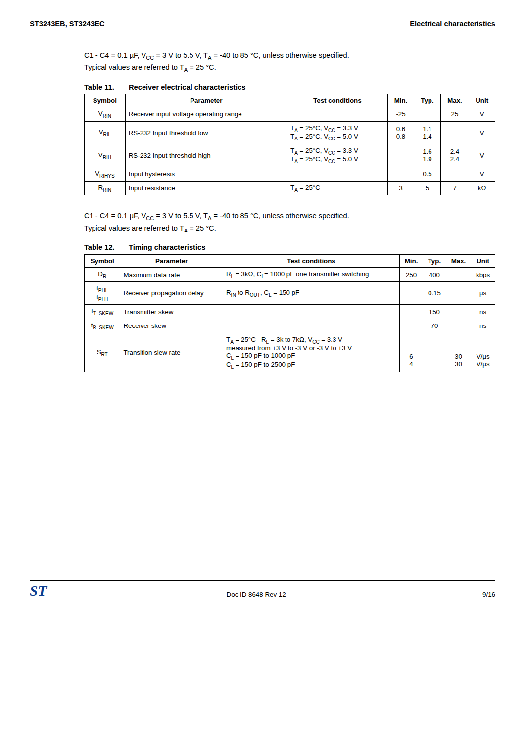ST3243EB, ST3243EC
Electrical characteristics
C1 - C4 = 0.1 µF, VCC = 3 V to 5.5 V, TA = -40 to 85 °C, unless otherwise specified.
Typical values are referred to TA = 25 °C.
Table 11. Receiver electrical characteristics
| Symbol | Parameter | Test conditions | Min. | Typ. | Max. | Unit |
| --- | --- | --- | --- | --- | --- | --- |
| V RIN | Receiver input voltage operating range | | -25 | | 25 | V |
| V RIL | RS-232 Input threshold low | T A = 25°C, V CC = 3.3 V T A = 25°C, V CC = 5.0 V | 0.6 0.8 | 1.1 1.4 | | V |
| V RIH | RS-232 Input threshold high | T A = 25°C, V CC = 3.3 V T A = 25°C, V CC = 5.0 V | | 1.6 1.9 | 2.4 2.4 | V |
| V RIHYS | Input hysteresis | | | 0.5 | | V |
| R RIN | Input resistance | T A = 25°C | 3 | 5 | 7 | kΩ |
C1 - C4 = 0.1 µF, VCC = 3 V to 5.5 V, TA = -40 to 85 °C, unless otherwise specified.
Typical values are referred to TA = 25 °C.
Table 12. Timing characteristics
| Symbol | Parameter | Test conditions | Min. | Typ. | Max. | Unit |
| --- | --- | --- | --- | --- | --- | --- |
| D R | Maximum data rate | R L = 3kΩ, C L = 1000 pF one transmitter switching | 250 | 400 | | kbps |
| t PHL t PLH | Receiver propagation delay | R IN to R OUT , C L = 150 pF | | 0.15 | | µs |
| t T_SKEW | Transmitter skew | | | 150 | | ns |
| t R_SKEW | Receiver skew | | | 70 | | ns |
| S RT | Transition slew rate | T A = 25°C R L = 3k to 7kΩ, V CC = 3.3 V measured from +3 V to -3 V or -3 V to +3 V C L = 150 pF to 1000 pF C L = 150 pF to 2500 pF | 6 4 | | 30 30 | V/µs V/µs |
ST
Doc ID 8648 Rev 12
9/16